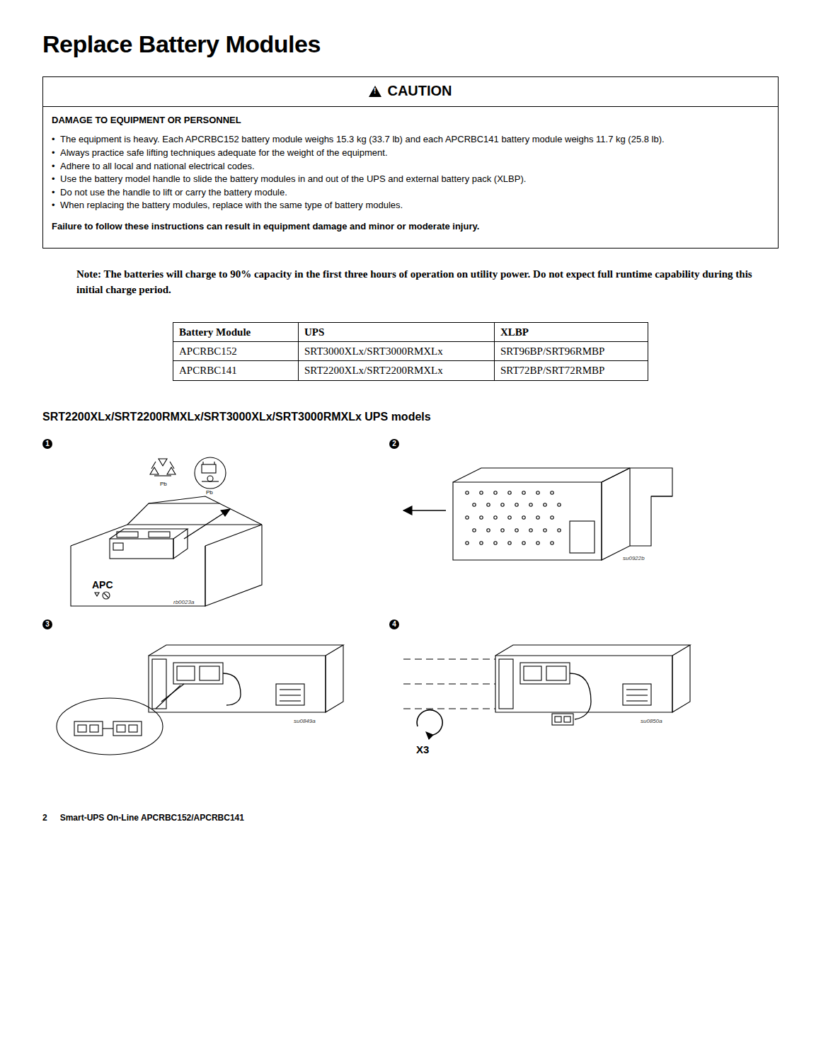Replace Battery Modules
CAUTION
DAMAGE TO EQUIPMENT OR PERSONNEL
The equipment is heavy. Each APCRBC152 battery module weighs 15.3 kg (33.7 lb) and each APCRBC141 battery module weighs 11.7 kg (25.8 lb).
Always practice safe lifting techniques adequate for the weight of the equipment.
Adhere to all local and national electrical codes.
Use the battery model handle to slide the battery modules in and out of the UPS and external battery pack (XLBP).
Do not use the handle to lift or carry the battery module.
When replacing the battery modules, replace with the same type of battery modules.
Failure to follow these instructions can result in equipment damage and minor or moderate injury.
Note: The batteries will charge to 90% capacity in the first three hours of operation on utility power. Do not expect full runtime capability during this initial charge period.
| Battery Module | UPS | XLBP |
| APCRBC152 | SRT3000XLx/SRT3000RMXLx | SRT96BP/SRT96RMBP |
| APCRBC141 | SRT2200XLx/SRT2200RMXLx | SRT72BP/SRT72RMBP |
SRT2200XLx/SRT2200RMXLx/SRT3000XLx/SRT3000RMXLx UPS models
1
Pb Pb APC rb0023a
2
su0922b
3
su0849a
4
X3 su0850a
2 Smart-UPS On-Line APCRBC152/APCRBC141